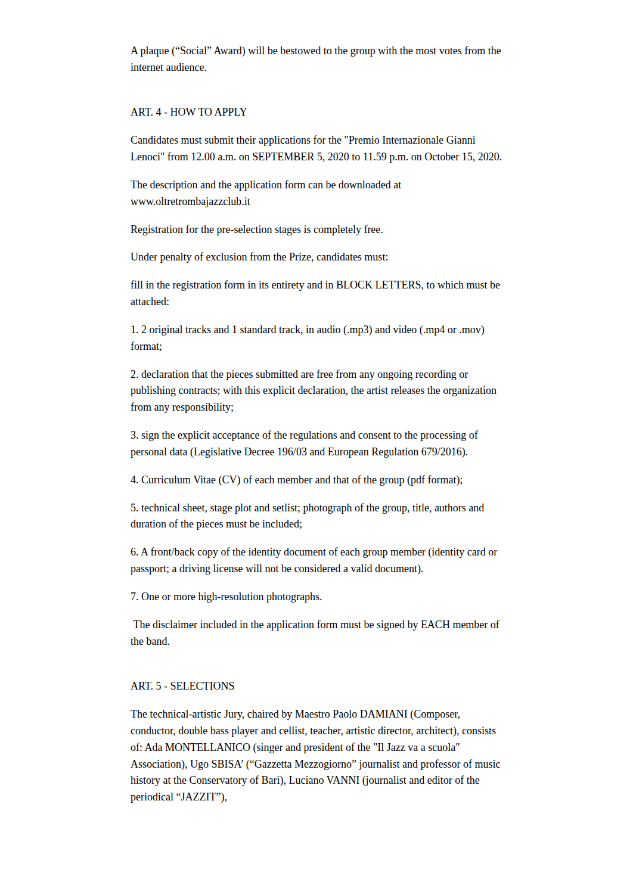A plaque (“Social” Award) will be bestowed to the group with the most votes from the internet audience.
ART. 4 - HOW TO APPLY
Candidates must submit their applications for the "Premio Internazionale Gianni Lenoci" from 12.00 a.m. on SEPTEMBER 5, 2020 to 11.59 p.m. on October 15, 2020.
The description and the application form can be downloaded at www.oltretrombajazzclub.it
Registration for the pre-selection stages is completely free.
Under penalty of exclusion from the Prize, candidates must:
fill in the registration form in its entirety and in BLOCK LETTERS, to which must be attached:
1. 2 original tracks and 1 standard track, in audio (.mp3) and video (.mp4 or .mov) format;
2. declaration that the pieces submitted are free from any ongoing recording or publishing contracts; with this explicit declaration, the artist releases the organization from any responsibility;
3. sign the explicit acceptance of the regulations and consent to the processing of personal data (Legislative Decree 196/03 and European Regulation 679/2016).
4. Curriculum Vitae (CV) of each member and that of the group (pdf format);
5. technical sheet, stage plot and setlist; photograph of the group, title, authors and duration of the pieces must be included;
6. A front/back copy of the identity document of each group member (identity card or passport; a driving license will not be considered a valid document).
7. One or more high-resolution photographs.
The disclaimer included in the application form must be signed by EACH member of the band.
ART. 5 - SELECTIONS
The technical-artistic Jury, chaired by Maestro Paolo DAMIANI (Composer, conductor, double bass player and cellist, teacher, artistic director, architect), consists of: Ada MONTELLANICO (singer and president of the "Il Jazz va a scuola" Association), Ugo SBISA’ (“Gazzetta Mezzogiorno” journalist and professor of music history at the Conservatory of Bari), Luciano VANNI (journalist and editor of the periodical “JAZZIT”),